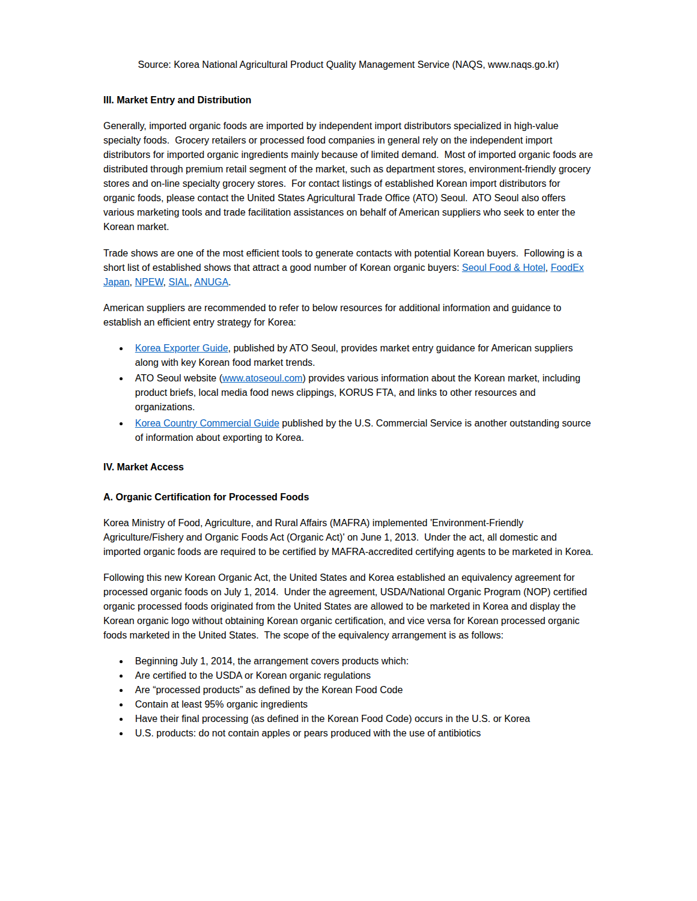Source: Korea National Agricultural Product Quality Management Service (NAQS, www.naqs.go.kr)
III. Market Entry and Distribution
Generally, imported organic foods are imported by independent import distributors specialized in high-value specialty foods. Grocery retailers or processed food companies in general rely on the independent import distributors for imported organic ingredients mainly because of limited demand. Most of imported organic foods are distributed through premium retail segment of the market, such as department stores, environment-friendly grocery stores and on-line specialty grocery stores. For contact listings of established Korean import distributors for organic foods, please contact the United States Agricultural Trade Office (ATO) Seoul. ATO Seoul also offers various marketing tools and trade facilitation assistances on behalf of American suppliers who seek to enter the Korean market.
Trade shows are one of the most efficient tools to generate contacts with potential Korean buyers. Following is a short list of established shows that attract a good number of Korean organic buyers: Seoul Food & Hotel, FoodEx Japan, NPEW, SIAL, ANUGA.
American suppliers are recommended to refer to below resources for additional information and guidance to establish an efficient entry strategy for Korea:
Korea Exporter Guide, published by ATO Seoul, provides market entry guidance for American suppliers along with key Korean food market trends.
ATO Seoul website (www.atoseoul.com) provides various information about the Korean market, including product briefs, local media food news clippings, KORUS FTA, and links to other resources and organizations.
Korea Country Commercial Guide published by the U.S. Commercial Service is another outstanding source of information about exporting to Korea.
IV. Market Access
A. Organic Certification for Processed Foods
Korea Ministry of Food, Agriculture, and Rural Affairs (MAFRA) implemented 'Environment-Friendly Agriculture/Fishery and Organic Foods Act (Organic Act)' on June 1, 2013. Under the act, all domestic and imported organic foods are required to be certified by MAFRA-accredited certifying agents to be marketed in Korea.
Following this new Korean Organic Act, the United States and Korea established an equivalency agreement for processed organic foods on July 1, 2014. Under the agreement, USDA/National Organic Program (NOP) certified organic processed foods originated from the United States are allowed to be marketed in Korea and display the Korean organic logo without obtaining Korean organic certification, and vice versa for Korean processed organic foods marketed in the United States. The scope of the equivalency arrangement is as follows:
Beginning July 1, 2014, the arrangement covers products which:
Are certified to the USDA or Korean organic regulations
Are “processed products” as defined by the Korean Food Code
Contain at least 95% organic ingredients
Have their final processing (as defined in the Korean Food Code) occurs in the U.S. or Korea
U.S. products: do not contain apples or pears produced with the use of antibiotics